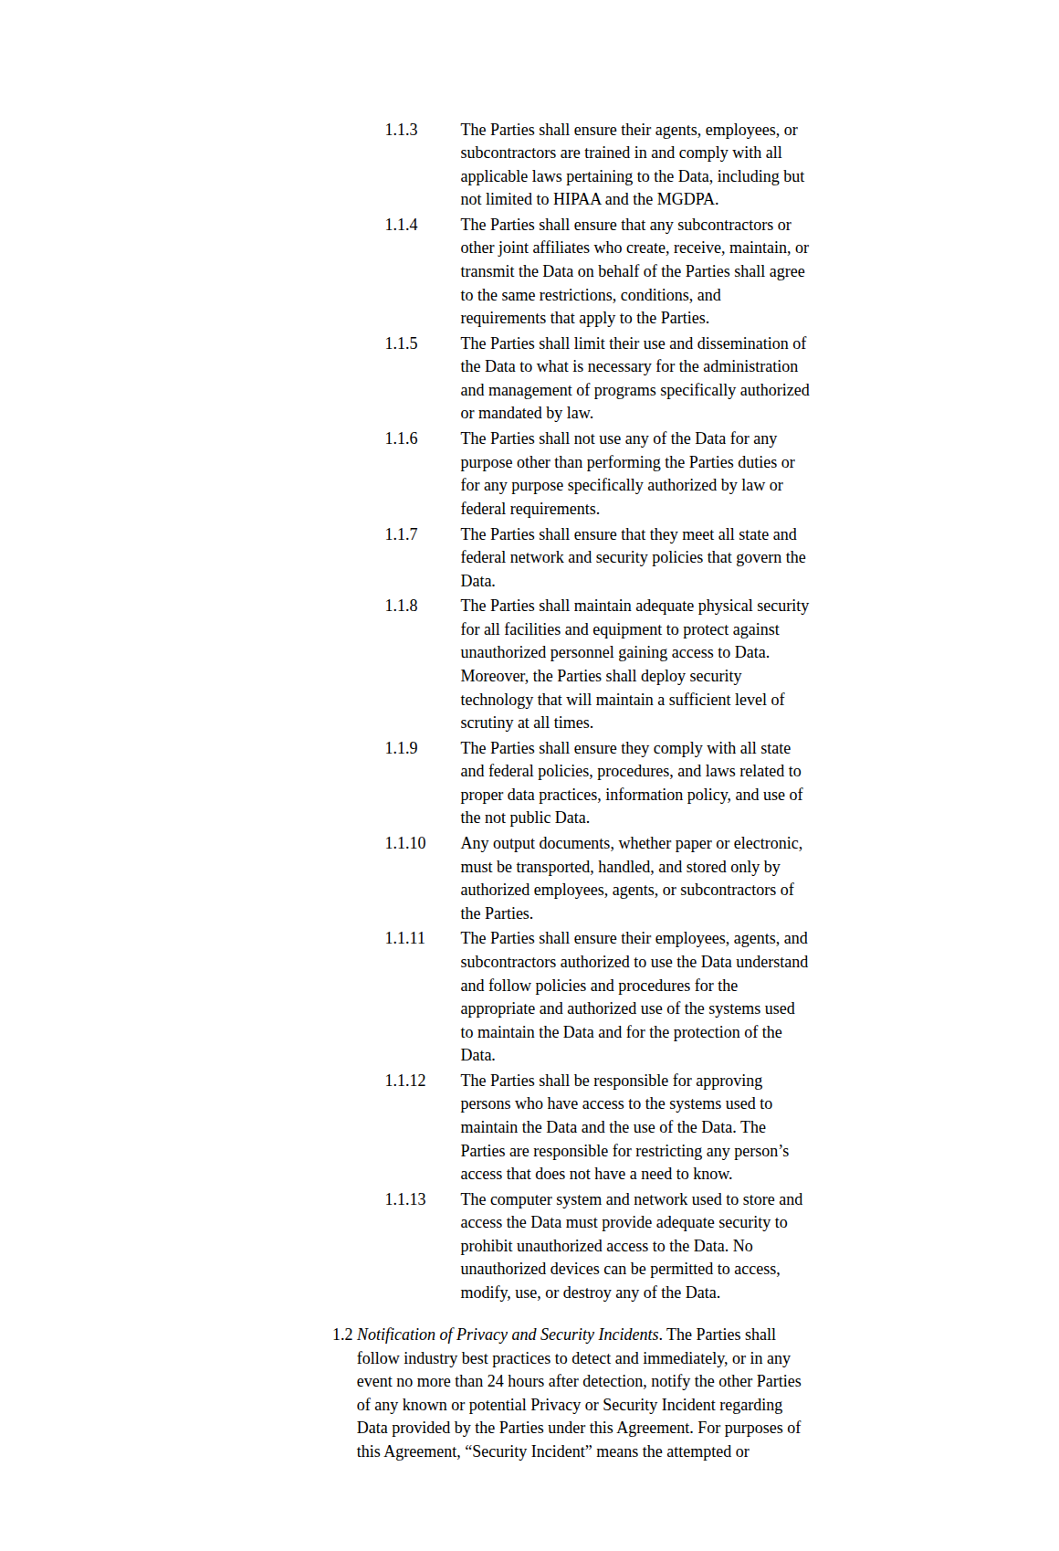1.1.3 The Parties shall ensure their agents, employees, or subcontractors are trained in and comply with all applicable laws pertaining to the Data, including but not limited to HIPAA and the MGDPA.
1.1.4 The Parties shall ensure that any subcontractors or other joint affiliates who create, receive, maintain, or transmit the Data on behalf of the Parties shall agree to the same restrictions, conditions, and requirements that apply to the Parties.
1.1.5 The Parties shall limit their use and dissemination of the Data to what is necessary for the administration and management of programs specifically authorized or mandated by law.
1.1.6 The Parties shall not use any of the Data for any purpose other than performing the Parties duties or for any purpose specifically authorized by law or federal requirements.
1.1.7 The Parties shall ensure that they meet all state and federal network and security policies that govern the Data.
1.1.8 The Parties shall maintain adequate physical security for all facilities and equipment to protect against unauthorized personnel gaining access to Data. Moreover, the Parties shall deploy security technology that will maintain a sufficient level of scrutiny at all times.
1.1.9 The Parties shall ensure they comply with all state and federal policies, procedures, and laws related to proper data practices, information policy, and use of the not public Data.
1.1.10 Any output documents, whether paper or electronic, must be transported, handled, and stored only by authorized employees, agents, or subcontractors of the Parties.
1.1.11 The Parties shall ensure their employees, agents, and subcontractors authorized to use the Data understand and follow policies and procedures for the appropriate and authorized use of the systems used to maintain the Data and for the protection of the Data.
1.1.12 The Parties shall be responsible for approving persons who have access to the systems used to maintain the Data and the use of the Data. The Parties are responsible for restricting any person’s access that does not have a need to know.
1.1.13 The computer system and network used to store and access the Data must provide adequate security to prohibit unauthorized access to the Data. No unauthorized devices can be permitted to access, modify, use, or destroy any of the Data.
1.2 Notification of Privacy and Security Incidents. The Parties shall follow industry best practices to detect and immediately, or in any event no more than 24 hours after detection, notify the other Parties of any known or potential Privacy or Security Incident regarding Data provided by the Parties under this Agreement. For purposes of this Agreement, “Security Incident” means the attempted or